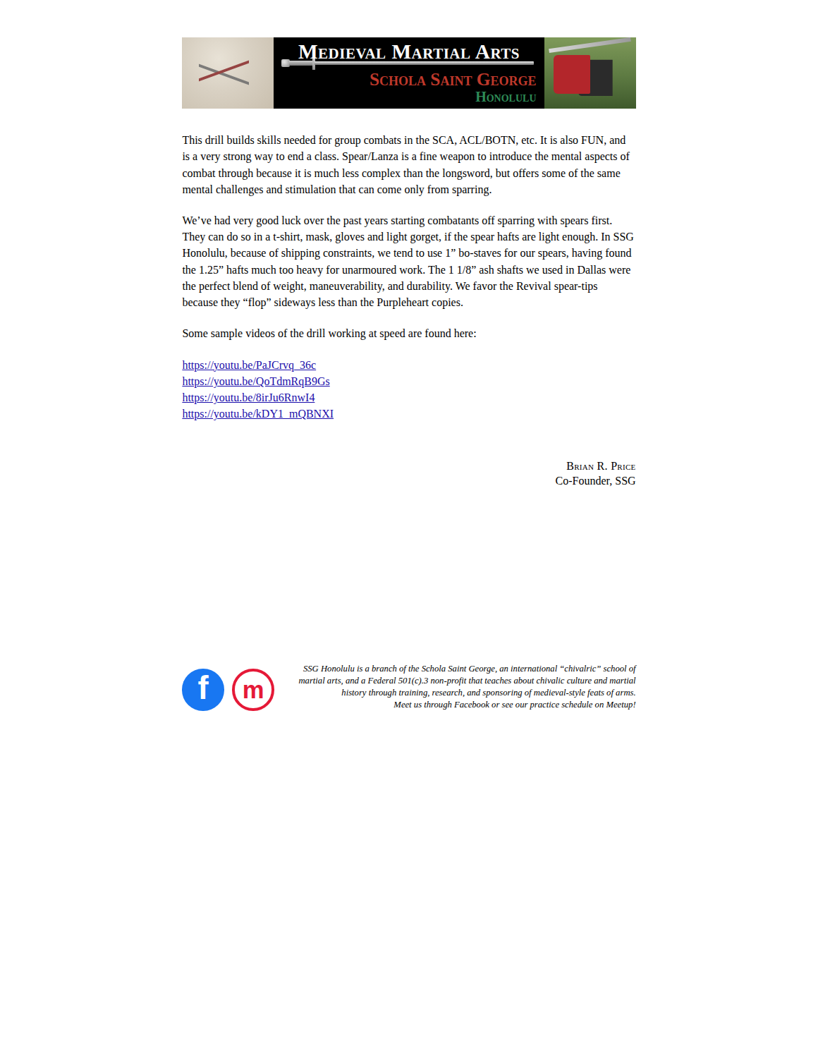Medieval Martial Arts
Schola Saint George
Honolulu
This drill builds skills needed for group combats in the SCA, ACL/BOTN, etc. It is also FUN, and is a very strong way to end a class. Spear/Lanza is a fine weapon to introduce the mental aspects of combat through because it is much less complex than the longsword, but offers some of the same mental challenges and stimulation that can come only from sparring.
We’ve had very good luck over the past years starting combatants off sparring with spears first. They can do so in a t-shirt, mask, gloves and light gorget, if the spear hafts are light enough. In SSG Honolulu, because of shipping constraints, we tend to use 1” bo-staves for our spears, having found the 1.25” hafts much too heavy for unarmoured work. The 1 1/8” ash shafts we used in Dallas were the perfect blend of weight, maneuverability, and durability. We favor the Revival spear-tips because they “flop” sideways less than the Purpleheart copies.
Some sample videos of the drill working at speed are found here:
https://youtu.be/PaJCrvq_36c https://youtu.be/QoTdmRqB9Gs https://youtu.be/8irJu6RnwI4 https://youtu.be/kDY1_mQBNXI
Brian R. Price
Co-Founder, SSG
f
m
SSG Honolulu is a branch of the Schola Saint George, an international “chivalric” school of martial arts, and a Federal 501(c).3 non-profit that teaches about chivalic culture and martial history through training, research, and sponsoring of medieval-style feats of arms.
Meet us through Facebook or see our practice schedule on Meetup!